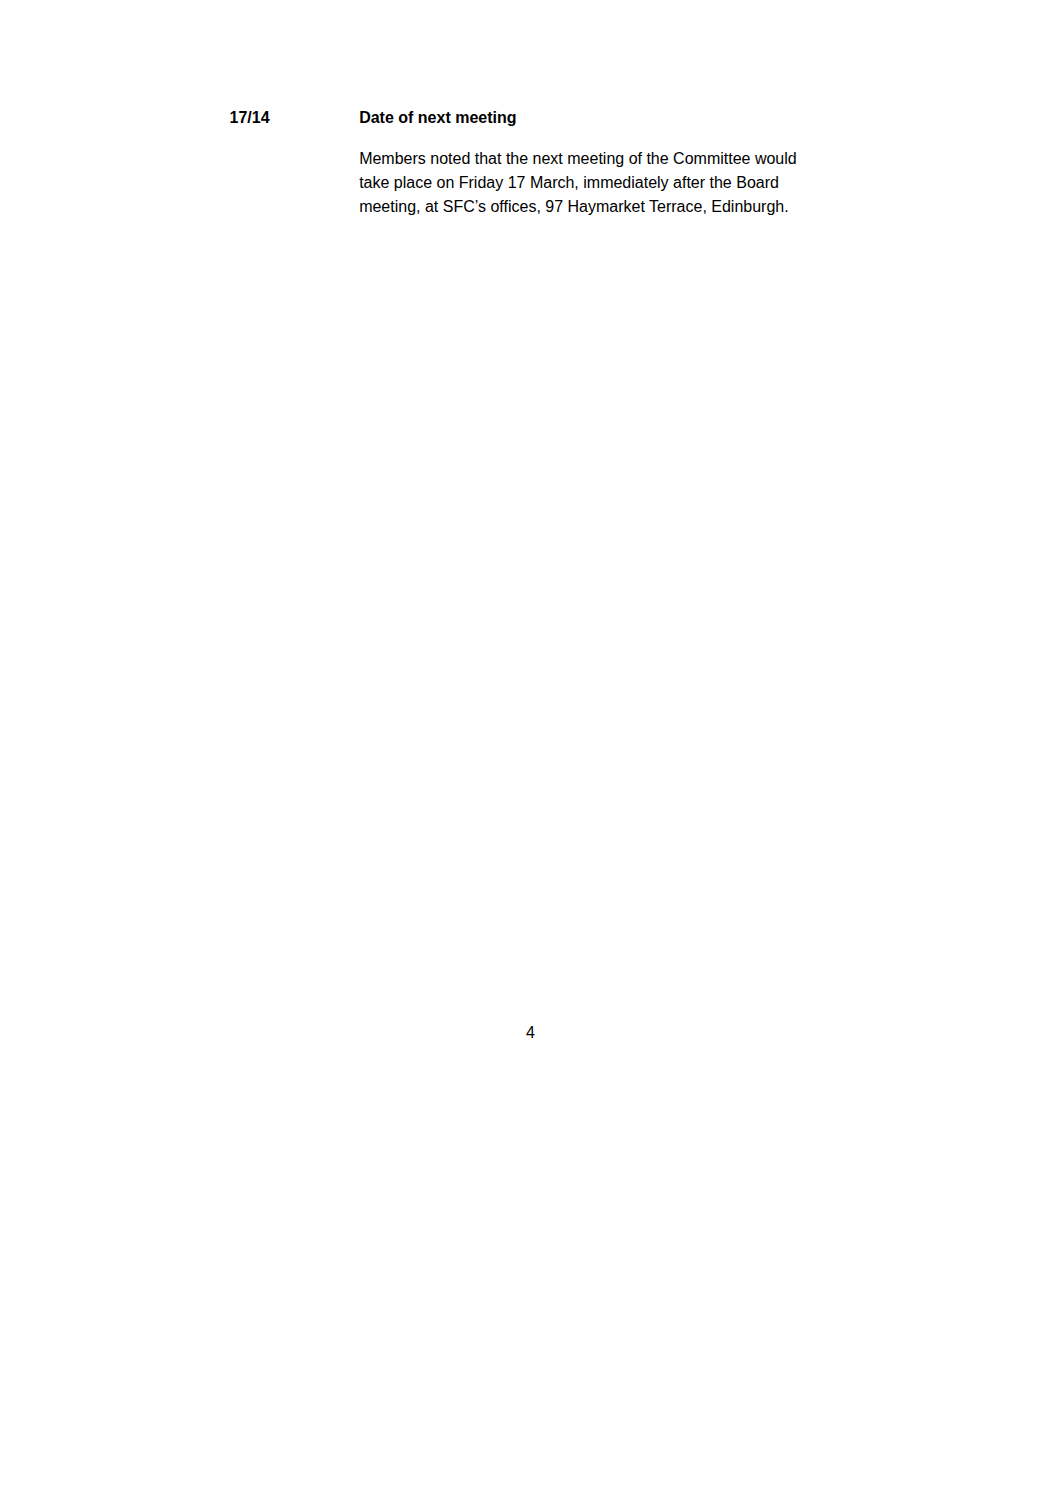17/14
Date of next meeting
Members noted that the next meeting of the Committee would take place on Friday 17 March, immediately after the Board meeting, at SFC’s offices, 97 Haymarket Terrace, Edinburgh.
4